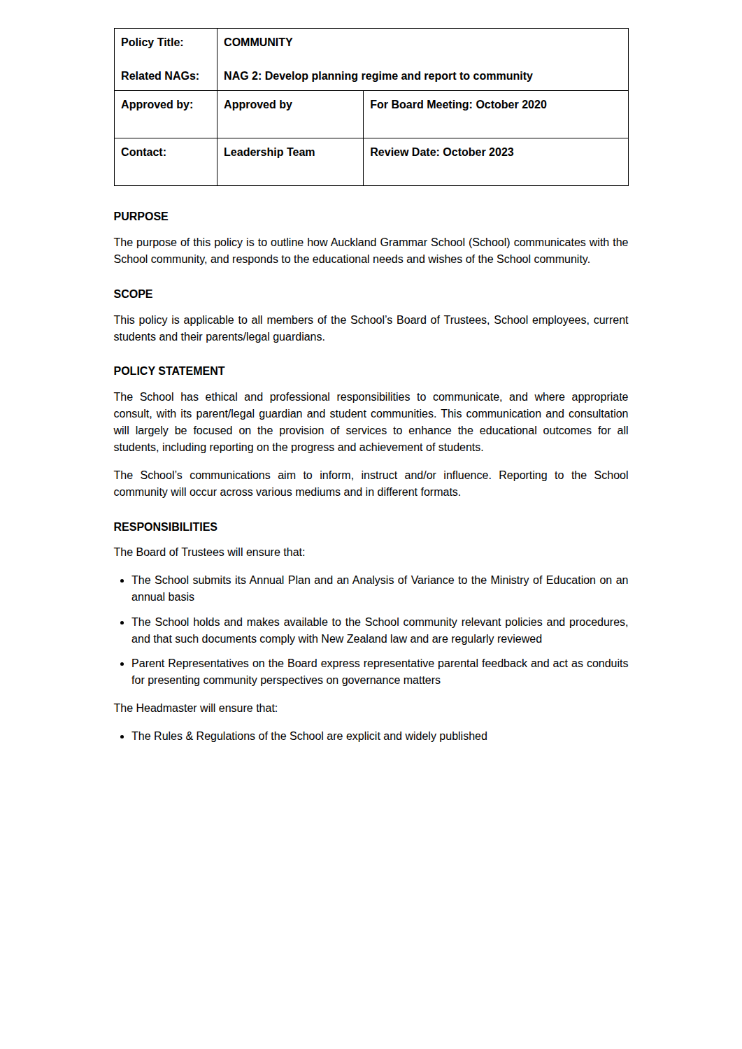| Policy Title: Related NAGs: | COMMUNITY NAG 2: Develop planning regime and report to community |
| Approved by: | Approved by | For Board Meeting: October 2020 |
| Contact: | Leadership Team | Review Date: October 2023 |
PURPOSE
The purpose of this policy is to outline how Auckland Grammar School (School) communicates with the School community, and responds to the educational needs and wishes of the School community.
SCOPE
This policy is applicable to all members of the School’s Board of Trustees, School employees, current students and their parents/legal guardians.
POLICY STATEMENT
The School has ethical and professional responsibilities to communicate, and where appropriate consult, with its parent/legal guardian and student communities. This communication and consultation will largely be focused on the provision of services to enhance the educational outcomes for all students, including reporting on the progress and achievement of students.
The School’s communications aim to inform, instruct and/or influence. Reporting to the School community will occur across various mediums and in different formats.
RESPONSIBILITIES
The Board of Trustees will ensure that:
The School submits its Annual Plan and an Analysis of Variance to the Ministry of Education on an annual basis
The School holds and makes available to the School community relevant policies and procedures, and that such documents comply with New Zealand law and are regularly reviewed
Parent Representatives on the Board express representative parental feedback and act as conduits for presenting community perspectives on governance matters
The Headmaster will ensure that:
The Rules & Regulations of the School are explicit and widely published